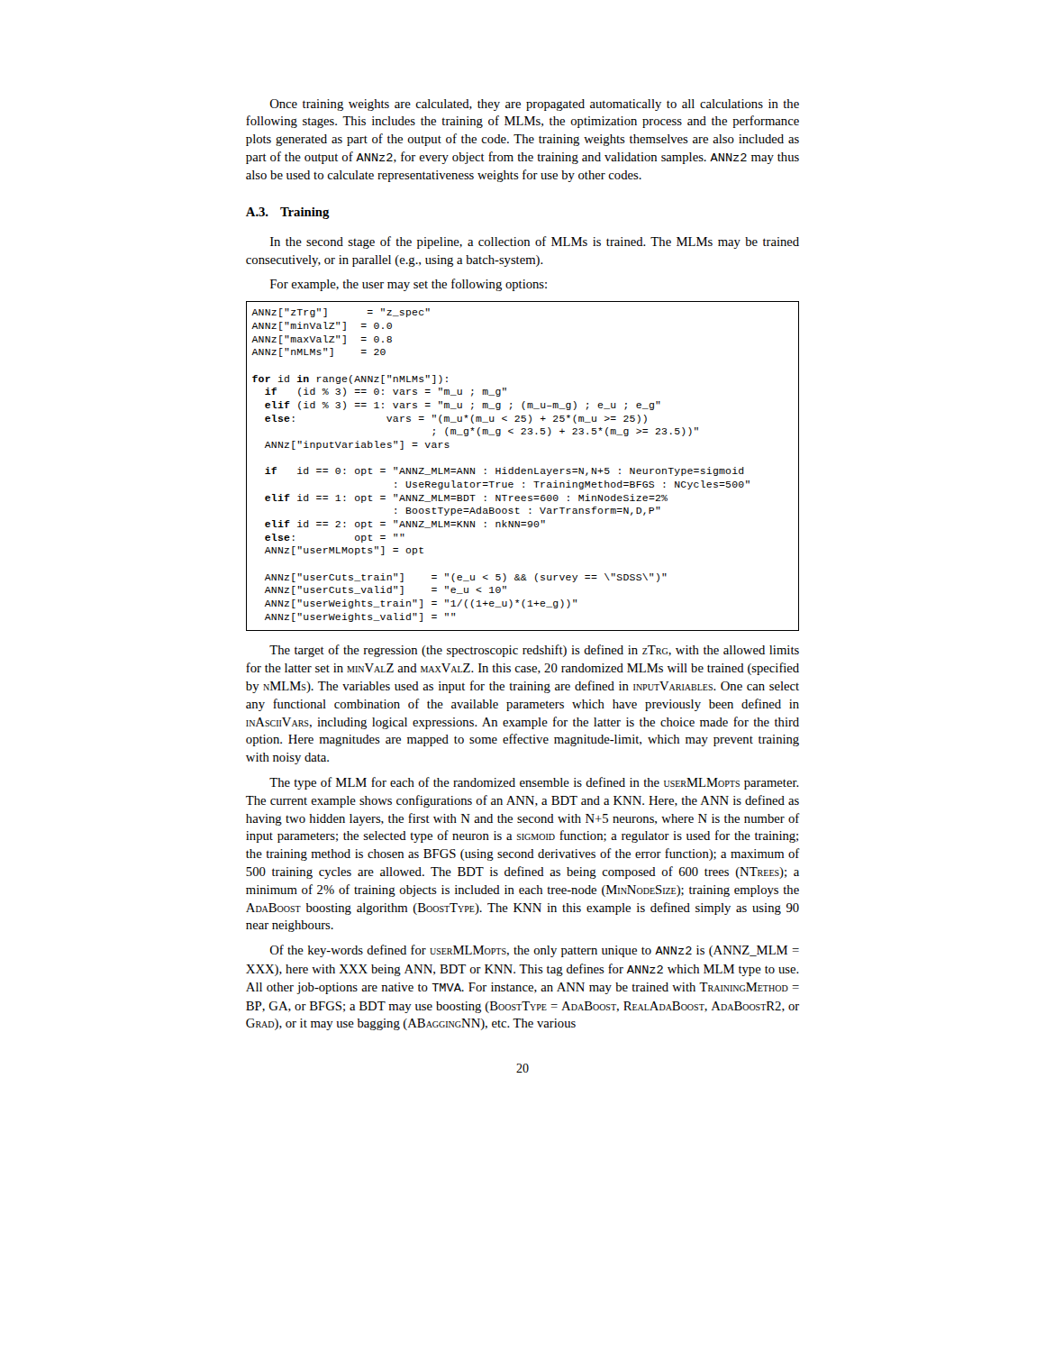Once training weights are calculated, they are propagated automatically to all calculations in the following stages. This includes the training of MLMs, the optimization process and the performance plots generated as part of the output of the code. The training weights themselves are also included as part of the output of ANNz2, for every object from the training and validation samples. ANNz2 may thus also be used to calculate representativeness weights for use by other codes.
A.3. Training
In the second stage of the pipeline, a collection of MLMs is trained. The MLMs may be trained consecutively, or in parallel (e.g., using a batch-system).
For example, the user may set the following options:
ANNz["zTrg"] = "z_spec" ANNz["minValZ"] = 0.0 ANNz["maxValZ"] = 0.8 ANNz["nMLMs"] = 20 for id in range(ANNz["nMLMs"]): if (id % 3) == 0: vars = "m_u ; m_g" elif (id % 3) == 1: vars = "m_u ; m_g ; (m_u–m_g) ; e_u ; e_g" else: vars = "(m_u*(m_u < 25) + 25*(m_u >= 25)) ; (m_g*(m_g < 23.5) + 23.5*(m_g >= 23.5))" ANNz["inputVariables"] = vars if id == 0: opt = "ANNZ_MLM=ANN : HiddenLayers=N,N+5 : NeuronType=sigmoid : UseRegulator=True : TrainingMethod=BFGS : NCycles=500" elif id == 1: opt = "ANNZ_MLM=BDT : NTrees=600 : MinNodeSize=2% : BoostType=AdaBoost : VarTransform=N,D,P" elif id == 2: opt = "ANNZ_MLM=KNN : nkNN=90" else: opt = "" ANNz["userMLMopts"] = opt ANNz["userCuts_train"] = "(e_u < 5) && (survey == \"SDSS\")" ANNz["userCuts_valid"] = "e_u < 10" ANNz["userWeights_train"] = "1/((1+e_u)*(1+e_g))" ANNz["userWeights_valid"] = ""
The target of the regression (the spectroscopic redshift) is defined in zTrg, with the allowed limits for the latter set in minValZ and maxValZ. In this case, 20 randomized MLMs will be trained (specified by nMLMs). The variables used as input for the training are defined in inputVariables. One can select any functional combination of the available parameters which have previously been defined in inAsciiVars, including logical expressions. An example for the latter is the choice made for the third option. Here magnitudes are mapped to some effective magnitude-limit, which may prevent training with noisy data.
The type of MLM for each of the randomized ensemble is defined in the userMLMopts parameter. The current example shows configurations of an ANN, a BDT and a KNN. Here, the ANN is defined as having two hidden layers, the first with N and the second with N+5 neurons, where N is the number of input parameters; the selected type of neuron is a sigmoid function; a regulator is used for the training; the training method is chosen as BFGS (using second derivatives of the error function); a maximum of 500 training cycles are allowed. The BDT is defined as being composed of 600 trees (NTrees); a minimum of 2% of training objects is included in each tree-node (MinNodeSize); training employs the AdaBoost boosting algorithm (BoostType). The KNN in this example is defined simply as using 90 near neighbours.
Of the key-words defined for userMLMopts, the only pattern unique to ANNz2 is (ANNZ_MLM = XXX), here with XXX being ANN, BDT or KNN. This tag defines for ANNz2 which MLM type to use. All other job-options are native to TMVA. For instance, an ANN may be trained with TrainingMethod = BP, GA, or BFGS; a BDT may use boosting (BoostType = AdaBoost, RealAdaBoost, AdaBoostR2, or Grad), or it may use bagging (ABaggingNN), etc. The various
20